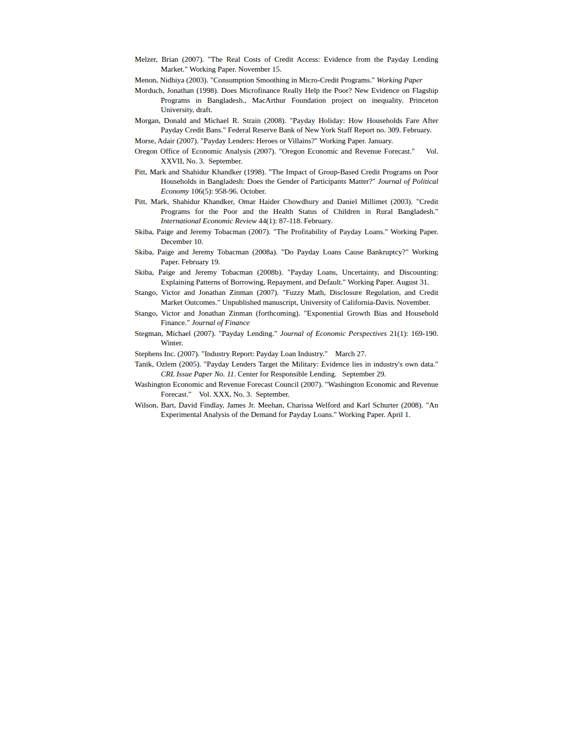Melzer, Brian (2007). "The Real Costs of Credit Access: Evidence from the Payday Lending Market." Working Paper. November 15.
Menon, Nidhiya (2003). "Consumption Smoothing in Micro-Credit Programs." Working Paper
Morduch, Jonathan (1998). Does Microfinance Really Help the Poor? New Evidence on Flagship Programs in Bangladesh., MacArthur Foundation project on inequality. Princeton University, draft.
Morgan, Donald and Michael R. Strain (2008). "Payday Holiday: How Households Fare After Payday Credit Bans." Federal Reserve Bank of New York Staff Report no. 309. February.
Morse, Adair (2007). "Payday Lenders: Heroes or Villains?" Working Paper. January.
Oregon Office of Economic Analysis (2007). "Oregon Economic and Revenue Forecast." Vol. XXVII, No. 3. September.
Pitt, Mark and Shahidur Khandker (1998). "The Impact of Group-Based Credit Programs on Poor Households in Bangladesh: Does the Gender of Participants Matter?" Journal of Political Economy 106(5): 958-96. October.
Pitt, Mark, Shahidur Khandker, Omar Haider Chowdhury and Daniel Millimet (2003). "Credit Programs for the Poor and the Health Status of Children in Rural Bangladesh." International Economic Review 44(1): 87-118. February.
Skiba, Paige and Jeremy Tobacman (2007). "The Profitability of Payday Loans." Working Paper. December 10.
Skiba, Paige and Jeremy Tobacman (2008a). "Do Payday Loans Cause Bankruptcy?" Working Paper. February 19.
Skiba, Paige and Jeremy Tobacman (2008b). "Payday Loans, Uncertainty, and Discounting: Explaining Patterns of Borrowing, Repayment, and Default." Working Paper. August 31.
Stango, Victor and Jonathan Zinman (2007). "Fuzzy Math, Disclosure Regulation, and Credit Market Outcomes." Unpublished manuscript, University of California-Davis. November.
Stango, Victor and Jonathan Zinman (forthcoming). "Exponential Growth Bias and Household Finance." Journal of Finance
Stegman, Michael (2007). "Payday Lending." Journal of Economic Perspectives 21(1): 169-190. Winter.
Stephens Inc. (2007). "Industry Report: Payday Loan Industry." March 27.
Tanik, Ozlem (2005). "Payday Lenders Target the Military: Evidence lies in industry's own data." CRL Issue Paper No. 11. Center for Responsible Lending. September 29.
Washington Economic and Revenue Forecast Council (2007). "Washington Economic and Revenue Forecast." Vol. XXX, No. 3. September.
Wilson, Bart, David Findlay, James Jr. Meehan, Charissa Welford and Karl Schurter (2008). "An Experimental Analysis of the Demand for Payday Loans." Working Paper. April 1.